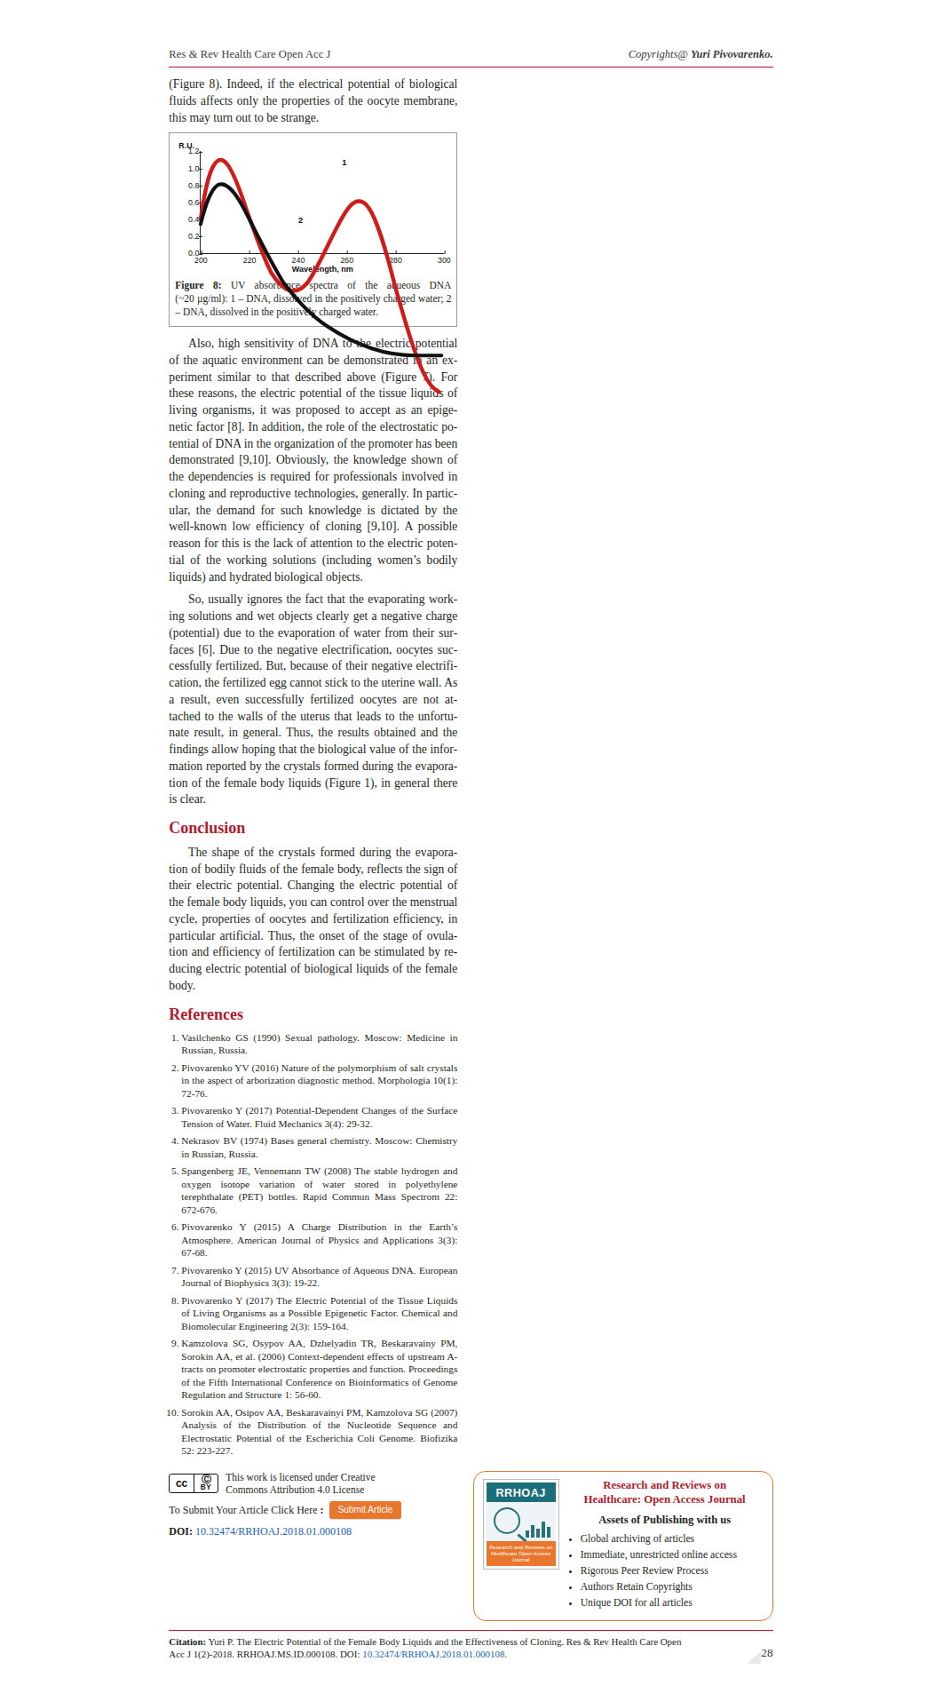Res & Rev Health Care Open Acc J
Copyrights@ Yuri Pivovarenko.
(Figure 8). Indeed, if the electrical potential of biological fluids affects only the properties of the oocyte membrane, this may turn out to be strange.
R.U.
1.2
1.0
0.8
0.6
0.4
0.2
0.0
200
220
240
260
280
300
Wavelength, nm
1
2
Figure 8: UV absorbance spectra of the aqueous DNA (~20 µg/ml): 1 – DNA, dissolved in the positively charged water; 2 – DNA, dissolved in the positively charged water.
Also, high sensitivity of DNA to the electric potential of the aquatic environment can be demonstrated in an experiment similar to that described above (Figure 7). For these reasons, the electric potential of the tissue liquids of living organisms, it was proposed to accept as an epigenetic factor [8]. In addition, the role of the electrostatic potential of DNA in the organization of the promoter has been demonstrated [9,10]. Obviously, the knowledge shown of the dependencies is required for professionals involved in cloning and reproductive technologies, generally. In particular, the demand for such knowledge is dictated by the well-known low efficiency of cloning [9,10]. A possible reason for this is the lack of attention to the electric potential of the working solutions (including women’s bodily liquids) and hydrated biological objects.
So, usually ignores the fact that the evaporating working solutions and wet objects clearly get a negative charge (potential) due to the evaporation of water from their surfaces [6]. Due to the negative electrification, oocytes successfully fertilized. But, because of their negative electrification, the fertilized egg cannot stick to the uterine wall. As a result, even successfully fertilized oocytes are not attached to the walls of the uterus that leads to the unfortunate result, in general. Thus, the results obtained and the findings allow hoping that the biological value of the information reported by the crystals formed during the evaporation of the female body liquids (Figure 1), in general there is clear.
Conclusion
The shape of the crystals formed during the evaporation of bodily fluids of the female body, reflects the sign of their electric potential. Changing the electric potential of the female body liquids, you can control over the menstrual cycle, properties of oocytes and fertilization efficiency, in particular artificial. Thus, the onset of the stage of ovulation and efficiency of fertilization can be stimulated by reducing electric potential of biological liquids of the female body.
References
Vasilchenko GS (1990) Sexual pathology. Moscow: Medicine in Russian, Russia.
Pivovarenko YV (2016) Nature of the polymorphism of salt crystals in the aspect of arborization diagnostic method. Morphologia 10(1): 72-76.
Pivovarenko Y (2017) Potential-Dependent Changes of the Surface Tension of Water. Fluid Mechanics 3(4): 29-32.
Nekrasov BV (1974) Bases general chemistry. Moscow: Chemistry in Russian, Russia.
Spangenberg JE, Vennemann TW (2008) The stable hydrogen and oxygen isotope variation of water stored in polyethylene terephthalate (PET) bottles. Rapid Commun Mass Spectrom 22: 672-676.
Pivovarenko Y (2015) A Charge Distribution in the Earth’s Atmosphere. American Journal of Physics and Applications 3(3): 67-68.
Pivovarenko Y (2015) UV Absorbance of Aqueous DNA. European Journal of Biophysics 3(3): 19-22.
Pivovarenko Y (2017) The Electric Potential of the Tissue Liquids of Living Organisms as a Possible Epigenetic Factor. Chemical and Biomolecular Engineering 2(3): 159-164.
Kamzolova SG, Osypov AA, Dzhelyadin TR, Beskaravainy PM, Sorokin AA, et al. (2006) Context-dependent effects of upstream A-tracts on promoter electrostatic properties and function. Proceedings of the Fifth International Conference on Bioinformatics of Genome Regulation and Structure 1: 56-60.
Sorokin AA, Osipov AA, Beskaravainyi PM, Kamzolova SG (2007) Analysis of the Distribution of the Nucleotide Sequence and Electrostatic Potential of the Escherichia Coli Genome. Biofizika 52: 223-227.
cc
Ⓒ BY
This work is licensed under Creative
Commons Attribution 4.0 License
To Submit Your Article Click Here : Submit Article
DOI: 10.32474/RRHOAJ.2018.01.000108
RRHOAJ
Research and Reviews on
Healthcare Open Access Journal
Research and Reviews on
Healthcare: Open Access Journal
Assets of Publishing with us
Global archiving of articles
Immediate, unrestricted online access
Rigorous Peer Review Process
Authors Retain Copyrights
Unique DOI for all articles
Citation: Yuri P. The Electric Potential of the Female Body Liquids and the Effectiveness of Cloning. Res & Rev Health Care Open Acc J 1(2)-2018. RRHOAJ.MS.ID.000108. DOI: 10.32474/RRHOAJ.2018.01.000108.
28